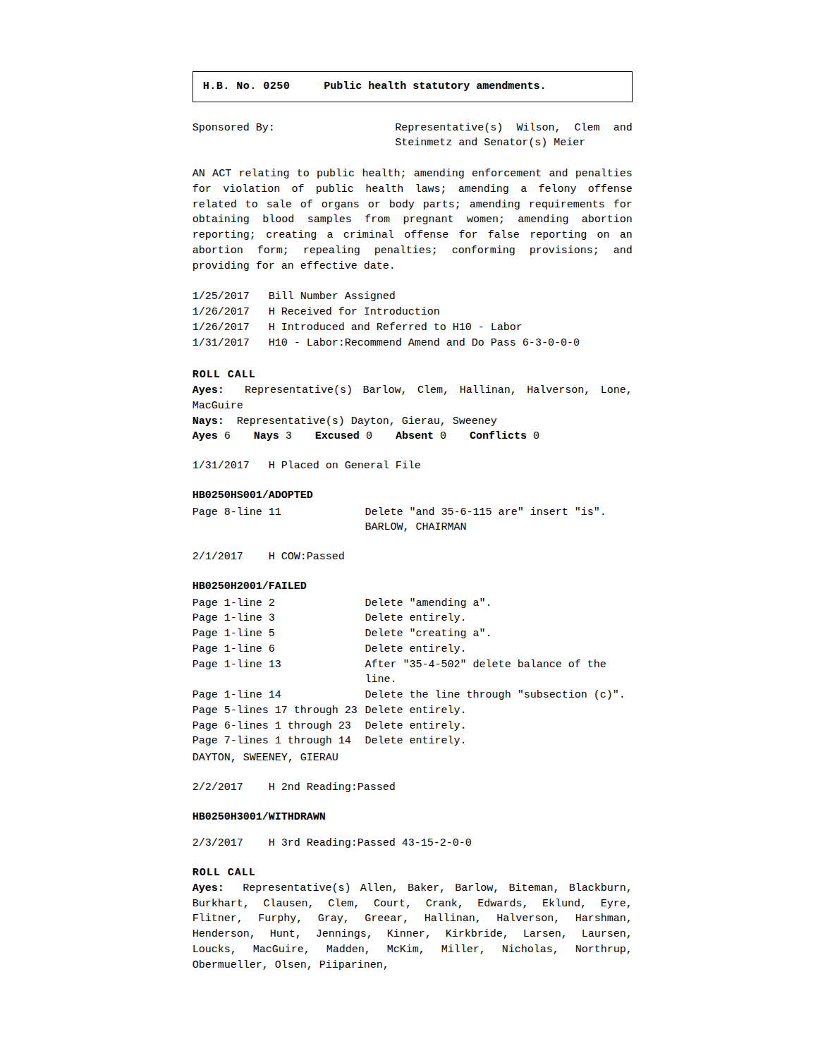H.B. No. 0250 Public health statutory amendments.
| Sponsored By: | Representative(s) Wilson, Clem and Steinmetz and Senator(s) Meier |
AN ACT relating to public health; amending enforcement and penalties for violation of public health laws; amending a felony offense related to sale of organs or body parts; amending requirements for obtaining blood samples from pregnant women; amending abortion reporting; creating a criminal offense for false reporting on an abortion form; repealing penalties; conforming provisions; and providing for an effective date.
1/25/2017 Bill Number Assigned
1/26/2017 H Received for Introduction
1/26/2017 H Introduced and Referred to H10 - Labor
1/31/2017 H10 - Labor:Recommend Amend and Do Pass 6-3-0-0-0
ROLL CALL
Ayes: Representative(s) Barlow, Clem, Hallinan, Halverson, Lone, MacGuire
Nays: Representative(s) Dayton, Gierau, Sweeney
Ayes 6 Nays 3 Excused 0 Absent 0 Conflicts 0
1/31/2017 H Placed on General File
HB0250HS001/ADOPTED
| Page 8-line 11 | Delete "and 35-6-115 are" insert "is". BARLOW, CHAIRMAN |
2/1/2017 H COW:Passed
HB0250H2001/FAILED
| Page 1-line 2 | Delete "amending a". |
| Page 1-line 3 | Delete entirely. |
| Page 1-line 5 | Delete "creating a". |
| Page 1-line 6 | Delete entirely. |
| Page 1-line 13 | After "35-4-502" delete balance of the line. |
| Page 1-line 14 | Delete the line through "subsection (c)". |
| Page 5-lines 17 through 23 | Delete entirely. |
| Page 6-lines 1 through 23 | Delete entirely. |
| Page 7-lines 1 through 14 | Delete entirely. |
DAYTON, SWEENEY, GIERAU
2/2/2017 H 2nd Reading:Passed
HB0250H3001/WITHDRAWN
2/3/2017 H 3rd Reading:Passed 43-15-2-0-0
ROLL CALL
Ayes: Representative(s) Allen, Baker, Barlow, Biteman, Blackburn, Burkhart, Clausen, Clem, Court, Crank, Edwards, Eklund, Eyre, Flitner, Furphy, Gray, Greear, Hallinan, Halverson, Harshman, Henderson, Hunt, Jennings, Kinner, Kirkbride, Larsen, Laursen, Loucks, MacGuire, Madden, McKim, Miller, Nicholas, Northrup, Obermueller, Olsen, Piiparinen,